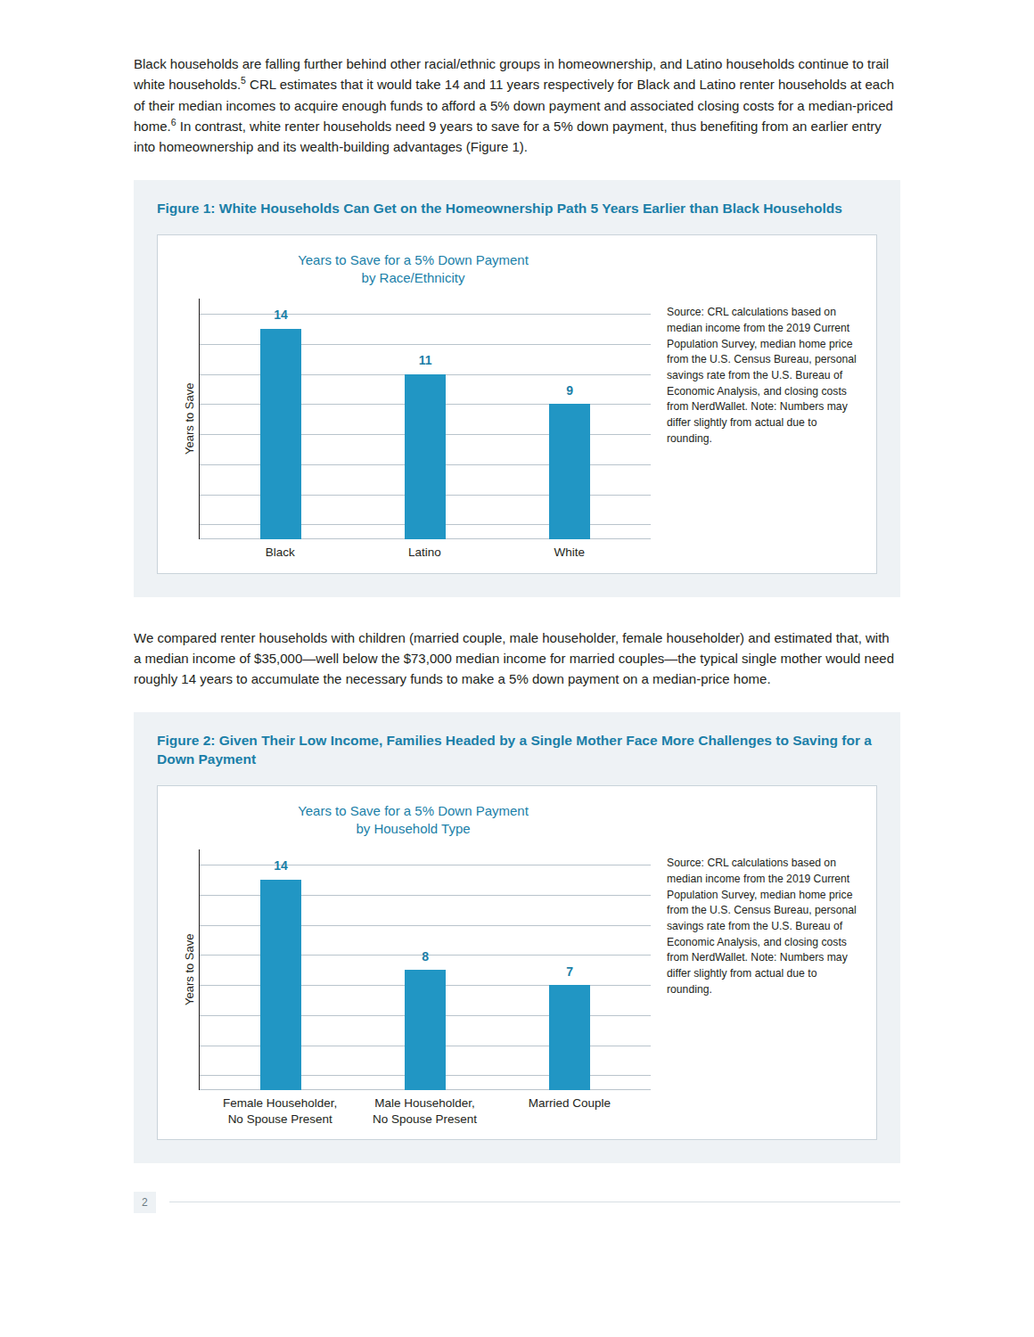Black households are falling further behind other racial/ethnic groups in homeownership, and Latino households continue to trail white households.5 CRL estimates that it would take 14 and 11 years respectively for Black and Latino renter households at each of their median incomes to acquire enough funds to afford a 5% down payment and associated closing costs for a median-priced home.6 In contrast, white renter households need 9 years to save for a 5% down payment, thus benefiting from an earlier entry into homeownership and its wealth-building advantages (Figure 1).
Figure 1: White Households Can Get on the Homeownership Path 5 Years Earlier than Black Households
Years to Save for a 5% Down Payment
by Race/Ethnicity
Years to Save
14
11
9
Black
Latino
White
Source: CRL calculations based on median income from the 2019 Current Population Survey, median home price from the U.S. Census Bureau, personal savings rate from the U.S. Bureau of Economic Analysis, and closing costs from NerdWallet. Note: Numbers may differ slightly from actual due to rounding.
We compared renter households with children (married couple, male householder, female householder) and estimated that, with a median income of $35,000—well below the $73,000 median income for married couples—the typical single mother would need roughly 14 years to accumulate the necessary funds to make a 5% down payment on a median-price home.
Figure 2: Given Their Low Income, Families Headed by a Single Mother Face More Challenges to Saving for a Down Payment
Years to Save for a 5% Down Payment
by Household Type
Years to Save
14
8
7
Female Householder,
No Spouse Present
Male Householder,
No Spouse Present
Married Couple
Source: CRL calculations based on median income from the 2019 Current Population Survey, median home price from the U.S. Census Bureau, personal savings rate from the U.S. Bureau of Economic Analysis, and closing costs from NerdWallet. Note: Numbers may differ slightly from actual due to rounding.
2